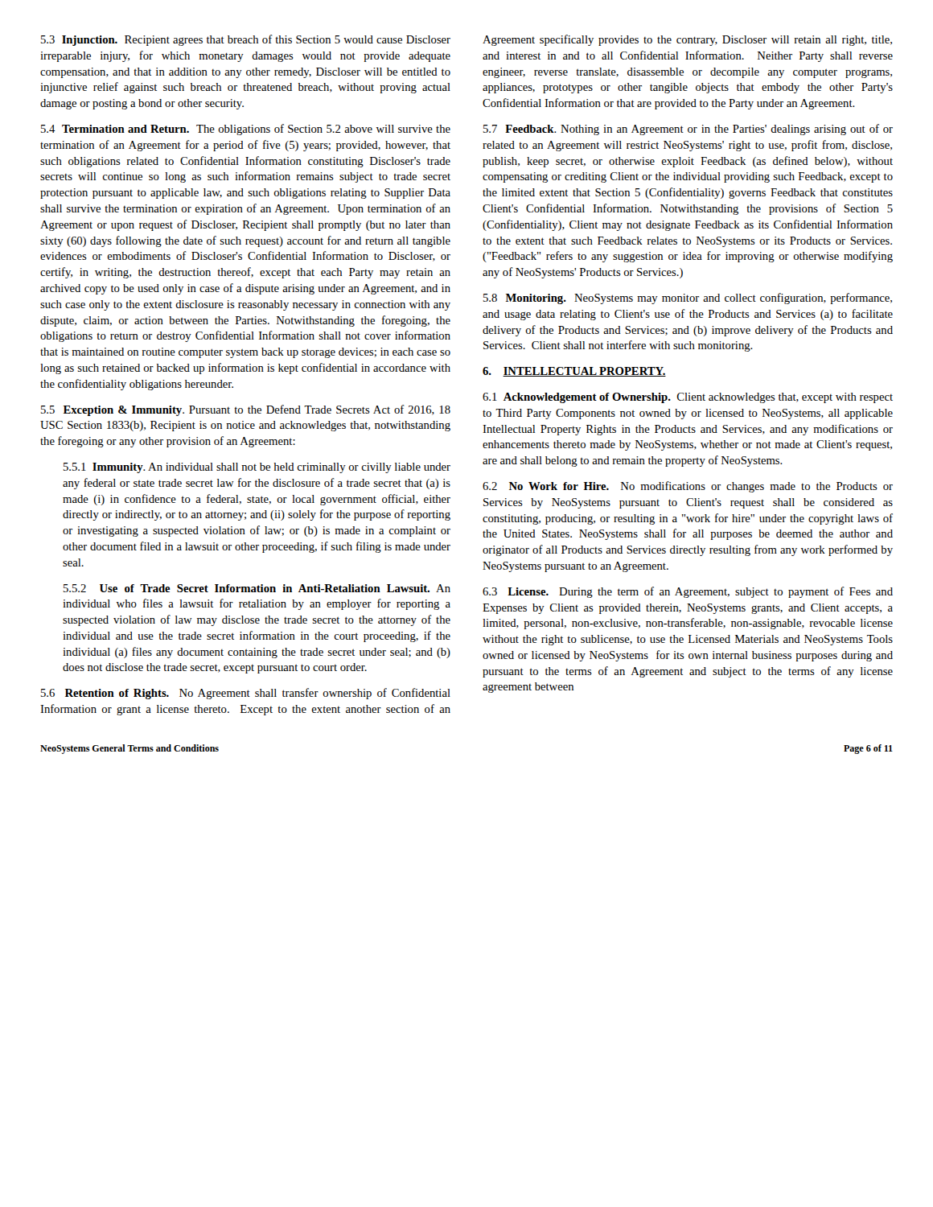5.3 Injunction. Recipient agrees that breach of this Section 5 would cause Discloser irreparable injury, for which monetary damages would not provide adequate compensation, and that in addition to any other remedy, Discloser will be entitled to injunctive relief against such breach or threatened breach, without proving actual damage or posting a bond or other security.
5.4 Termination and Return. The obligations of Section 5.2 above will survive the termination of an Agreement for a period of five (5) years; provided, however, that such obligations related to Confidential Information constituting Discloser's trade secrets will continue so long as such information remains subject to trade secret protection pursuant to applicable law, and such obligations relating to Supplier Data shall survive the termination or expiration of an Agreement. Upon termination of an Agreement or upon request of Discloser, Recipient shall promptly (but no later than sixty (60) days following the date of such request) account for and return all tangible evidences or embodiments of Discloser's Confidential Information to Discloser, or certify, in writing, the destruction thereof, except that each Party may retain an archived copy to be used only in case of a dispute arising under an Agreement, and in such case only to the extent disclosure is reasonably necessary in connection with any dispute, claim, or action between the Parties. Notwithstanding the foregoing, the obligations to return or destroy Confidential Information shall not cover information that is maintained on routine computer system back up storage devices; in each case so long as such retained or backed up information is kept confidential in accordance with the confidentiality obligations hereunder.
5.5 Exception & Immunity. Pursuant to the Defend Trade Secrets Act of 2016, 18 USC Section 1833(b), Recipient is on notice and acknowledges that, notwithstanding the foregoing or any other provision of an Agreement:
5.5.1 Immunity. An individual shall not be held criminally or civilly liable under any federal or state trade secret law for the disclosure of a trade secret that (a) is made (i) in confidence to a federal, state, or local government official, either directly or indirectly, or to an attorney; and (ii) solely for the purpose of reporting or investigating a suspected violation of law; or (b) is made in a complaint or other document filed in a lawsuit or other proceeding, if such filing is made under seal.
5.5.2 Use of Trade Secret Information in Anti-Retaliation Lawsuit. An individual who files a lawsuit for retaliation by an employer for reporting a suspected violation of law may disclose the trade secret to the attorney of the individual and use the trade secret information in the court proceeding, if the individual (a) files any document containing the trade secret under seal; and (b) does not disclose the trade secret, except pursuant to court order.
5.6 Retention of Rights. No Agreement shall transfer ownership of Confidential Information or grant a license thereto. Except to the extent another section of an Agreement specifically provides to the contrary, Discloser will retain all right, title, and interest in and to all Confidential Information. Neither Party shall reverse engineer, reverse translate, disassemble or decompile any computer programs, appliances, prototypes or other tangible objects that embody the other Party's Confidential Information or that are provided to the Party under an Agreement.
5.7 Feedback. Nothing in an Agreement or in the Parties' dealings arising out of or related to an Agreement will restrict NeoSystems' right to use, profit from, disclose, publish, keep secret, or otherwise exploit Feedback (as defined below), without compensating or crediting Client or the individual providing such Feedback, except to the limited extent that Section 5 (Confidentiality) governs Feedback that constitutes Client's Confidential Information. Notwithstanding the provisions of Section 5 (Confidentiality), Client may not designate Feedback as its Confidential Information to the extent that such Feedback relates to NeoSystems or its Products or Services. ("Feedback" refers to any suggestion or idea for improving or otherwise modifying any of NeoSystems' Products or Services.)
5.8 Monitoring. NeoSystems may monitor and collect configuration, performance, and usage data relating to Client's use of the Products and Services (a) to facilitate delivery of the Products and Services; and (b) improve delivery of the Products and Services. Client shall not interfere with such monitoring.
6. INTELLECTUAL PROPERTY.
6.1 Acknowledgement of Ownership. Client acknowledges that, except with respect to Third Party Components not owned by or licensed to NeoSystems, all applicable Intellectual Property Rights in the Products and Services, and any modifications or enhancements thereto made by NeoSystems, whether or not made at Client's request, are and shall belong to and remain the property of NeoSystems.
6.2 No Work for Hire. No modifications or changes made to the Products or Services by NeoSystems pursuant to Client's request shall be considered as constituting, producing, or resulting in a "work for hire" under the copyright laws of the United States. NeoSystems shall for all purposes be deemed the author and originator of all Products and Services directly resulting from any work performed by NeoSystems pursuant to an Agreement.
6.3 License. During the term of an Agreement, subject to payment of Fees and Expenses by Client as provided therein, NeoSystems grants, and Client accepts, a limited, personal, non-exclusive, non-transferable, non-assignable, revocable license without the right to sublicense, to use the Licensed Materials and NeoSystems Tools owned or licensed by NeoSystems for its own internal business purposes during and pursuant to the terms of an Agreement and subject to the terms of any license agreement between
NeoSystems General Terms and Conditions
Page 6 of 11